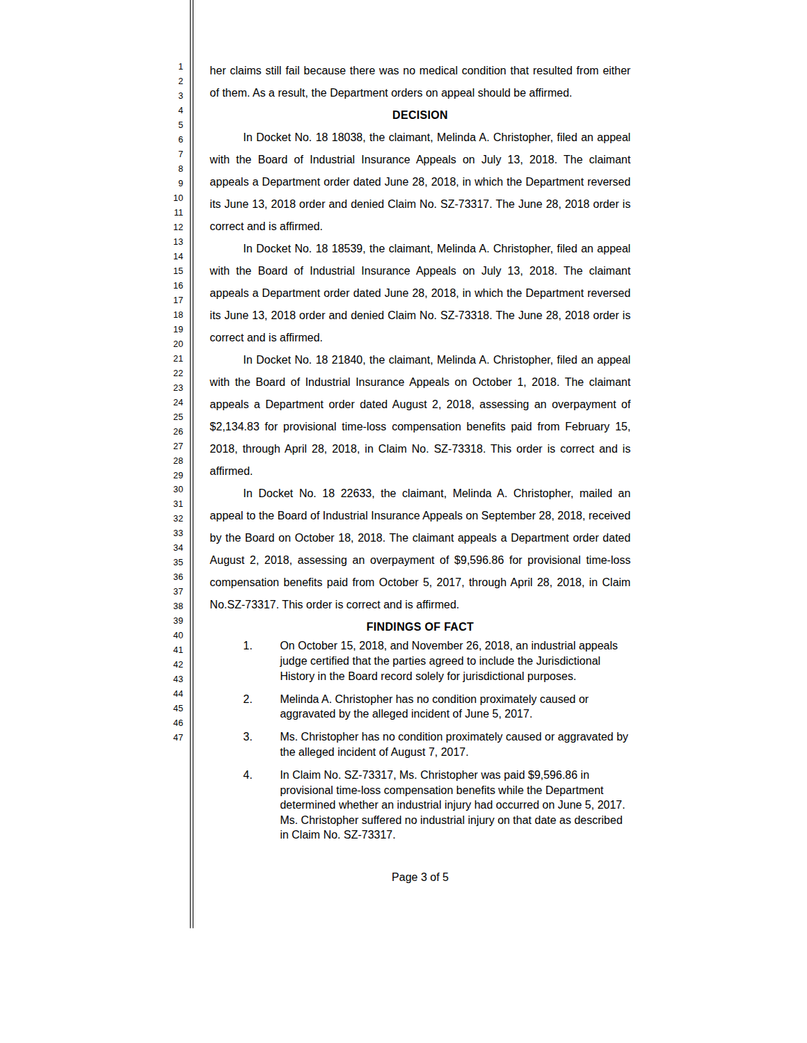1
2
3
4
5
6
7
8
9
10
11
12
13
14
15
16
17
18
19
20
21
22
23
24
25
26
27
28
29
30
31
32
33
34
35
36
37
38
39
40
41
42
43
44
45
46
47
her claims still fail because there was no medical condition that resulted from either of them. As a result, the Department orders on appeal should be affirmed.
DECISION
In Docket No. 18 18038, the claimant, Melinda A. Christopher, filed an appeal with the Board of Industrial Insurance Appeals on July 13, 2018. The claimant appeals a Department order dated June 28, 2018, in which the Department reversed its June 13, 2018 order and denied Claim No. SZ-73317. The June 28, 2018 order is correct and is affirmed.
In Docket No. 18 18539, the claimant, Melinda A. Christopher, filed an appeal with the Board of Industrial Insurance Appeals on July 13, 2018. The claimant appeals a Department order dated June 28, 2018, in which the Department reversed its June 13, 2018 order and denied Claim No. SZ-73318. The June 28, 2018 order is correct and is affirmed.
In Docket No. 18 21840, the claimant, Melinda A. Christopher, filed an appeal with the Board of Industrial Insurance Appeals on October 1, 2018. The claimant appeals a Department order dated August 2, 2018, assessing an overpayment of $2,134.83 for provisional time-loss compensation benefits paid from February 15, 2018, through April 28, 2018, in Claim No. SZ-73318. This order is correct and is affirmed.
In Docket No. 18 22633, the claimant, Melinda A. Christopher, mailed an appeal to the Board of Industrial Insurance Appeals on September 28, 2018, received by the Board on October 18, 2018. The claimant appeals a Department order dated August 2, 2018, assessing an overpayment of $9,596.86 for provisional time-loss compensation benefits paid from October 5, 2017, through April 28, 2018, in Claim No.SZ-73317. This order is correct and is affirmed.
FINDINGS OF FACT
On October 15, 2018, and November 26, 2018, an industrial appeals judge certified that the parties agreed to include the Jurisdictional History in the Board record solely for jurisdictional purposes.
Melinda A. Christopher has no condition proximately caused or aggravated by the alleged incident of June 5, 2017.
Ms. Christopher has no condition proximately caused or aggravated by the alleged incident of August 7, 2017.
In Claim No. SZ-73317, Ms. Christopher was paid $9,596.86 in provisional time-loss compensation benefits while the Department determined whether an industrial injury had occurred on June 5, 2017. Ms. Christopher suffered no industrial injury on that date as described in Claim No. SZ-73317.
Page 3 of 5